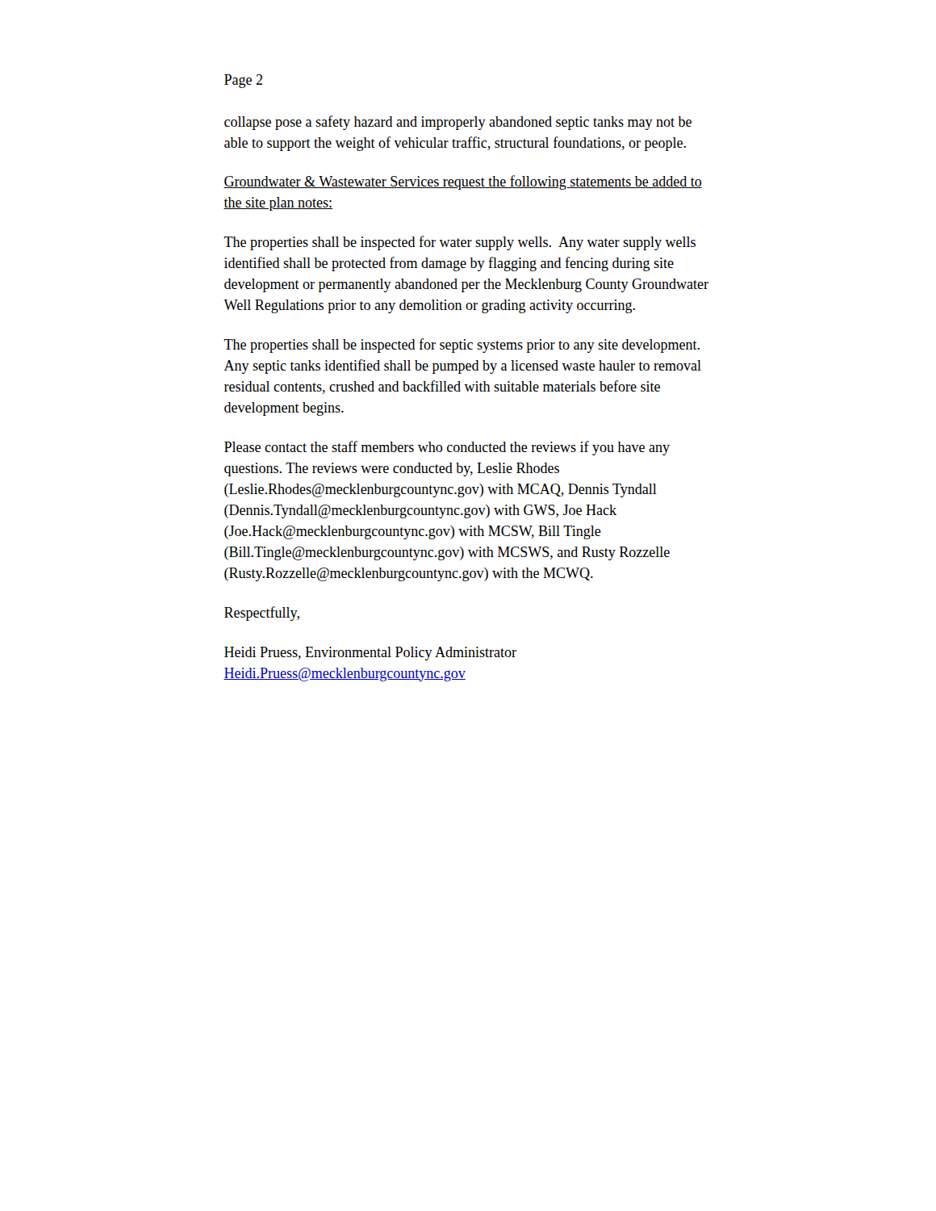Page 2
collapse pose a safety hazard and improperly abandoned septic tanks may not be able to support the weight of vehicular traffic, structural foundations, or people.
Groundwater & Wastewater Services request the following statements be added to the site plan notes:
The properties shall be inspected for water supply wells. Any water supply wells identified shall be protected from damage by flagging and fencing during site development or permanently abandoned per the Mecklenburg County Groundwater Well Regulations prior to any demolition or grading activity occurring.
The properties shall be inspected for septic systems prior to any site development. Any septic tanks identified shall be pumped by a licensed waste hauler to removal residual contents, crushed and backfilled with suitable materials before site development begins.
Please contact the staff members who conducted the reviews if you have any questions. The reviews were conducted by, Leslie Rhodes
(Leslie.Rhodes@mecklenburgcountync.gov) with MCAQ, Dennis Tyndall
(Dennis.Tyndall@mecklenburgcountync.gov) with GWS, Joe Hack
(Joe.Hack@mecklenburgcountync.gov) with MCSW, Bill Tingle
(Bill.Tingle@mecklenburgcountync.gov) with MCSWS, and Rusty Rozzelle
(Rusty.Rozzelle@mecklenburgcountync.gov) with the MCWQ.
Respectfully,
Heidi Pruess, Environmental Policy Administrator
Heidi.Pruess@mecklenburgcountync.gov